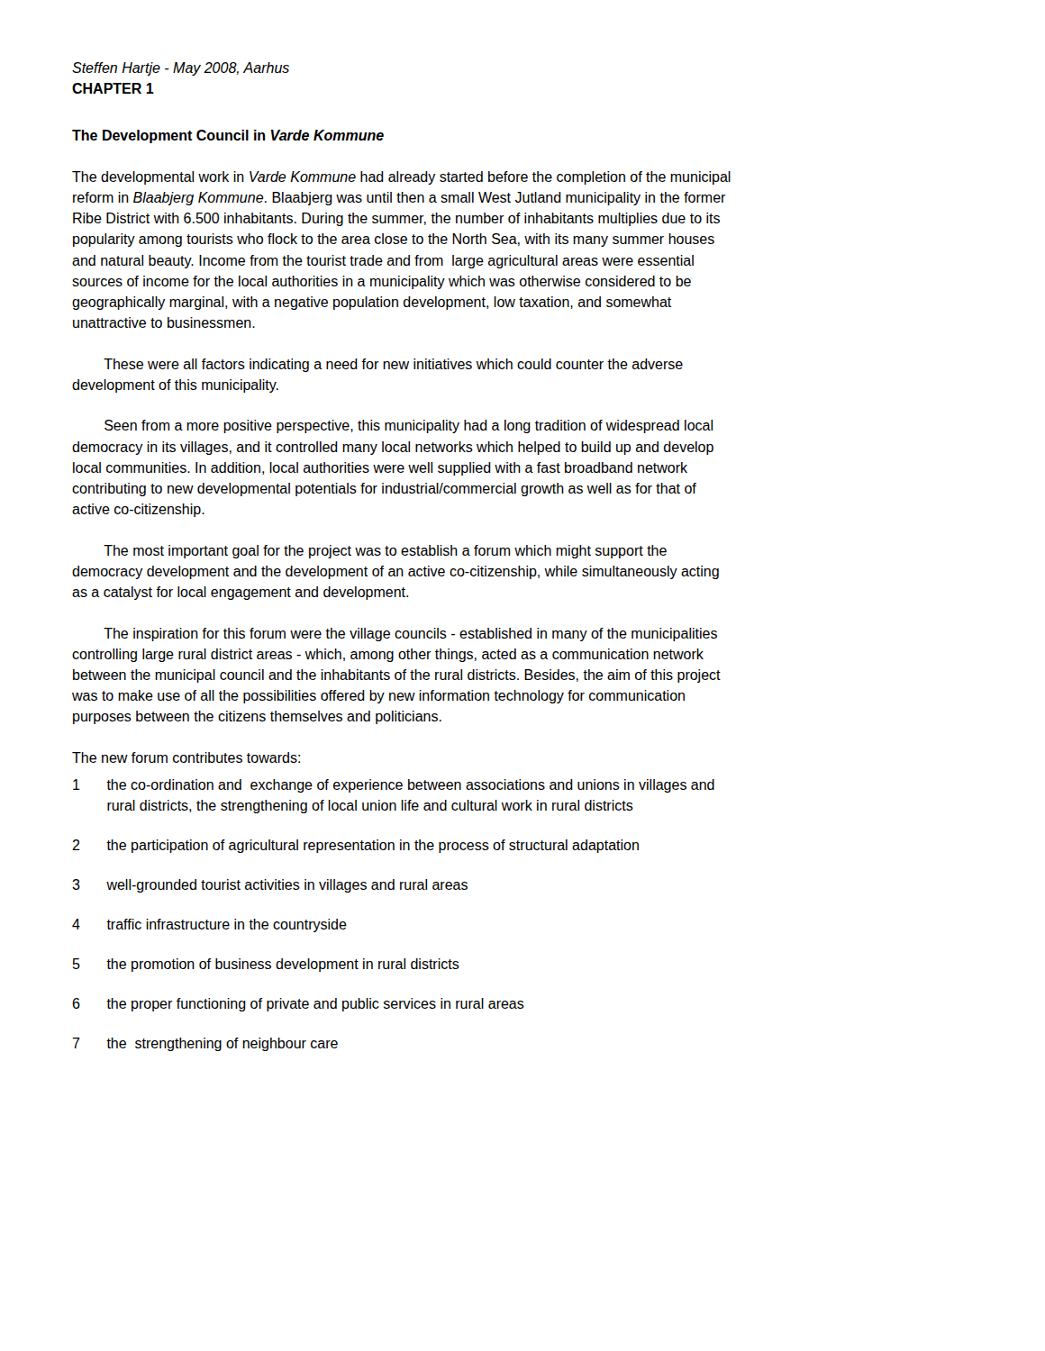Steffen Hartje - May 2008, Aarhus
CHAPTER 1
The Development Council in Varde Kommune
The developmental work in Varde Kommune had already started before the completion of the municipal reform in Blaabjerg Kommune. Blaabjerg was until then a small West Jutland municipality in the former Ribe District with 6.500 inhabitants. During the summer, the number of inhabitants multiplies due to its popularity among tourists who flock to the area close to the North Sea, with its many summer houses and natural beauty. Income from the tourist trade and from large agricultural areas were essential sources of income for the local authorities in a municipality which was otherwise considered to be geographically marginal, with a negative population development, low taxation, and somewhat unattractive to businessmen.
These were all factors indicating a need for new initiatives which could counter the adverse development of this municipality.
Seen from a more positive perspective, this municipality had a long tradition of widespread local democracy in its villages, and it controlled many local networks which helped to build up and develop local communities. In addition, local authorities were well supplied with a fast broadband network contributing to new developmental potentials for industrial/commercial growth as well as for that of active co-citizenship.
The most important goal for the project was to establish a forum which might support the democracy development and the development of an active co-citizenship, while simultaneously acting as a catalyst for local engagement and development.
The inspiration for this forum were the village councils - established in many of the municipalities controlling large rural district areas - which, among other things, acted as a communication network between the municipal council and the inhabitants of the rural districts. Besides, the aim of this project was to make use of all the possibilities offered by new information technology for communication purposes between the citizens themselves and politicians.
The new forum contributes towards:
the co-ordination and exchange of experience between associations and unions in villages and rural districts, the strengthening of local union life and cultural work in rural districts
the participation of agricultural representation in the process of structural adaptation
well-grounded tourist activities in villages and rural areas
traffic infrastructure in the countryside
the promotion of business development in rural districts
the proper functioning of private and public services in rural areas
the strengthening of neighbour care